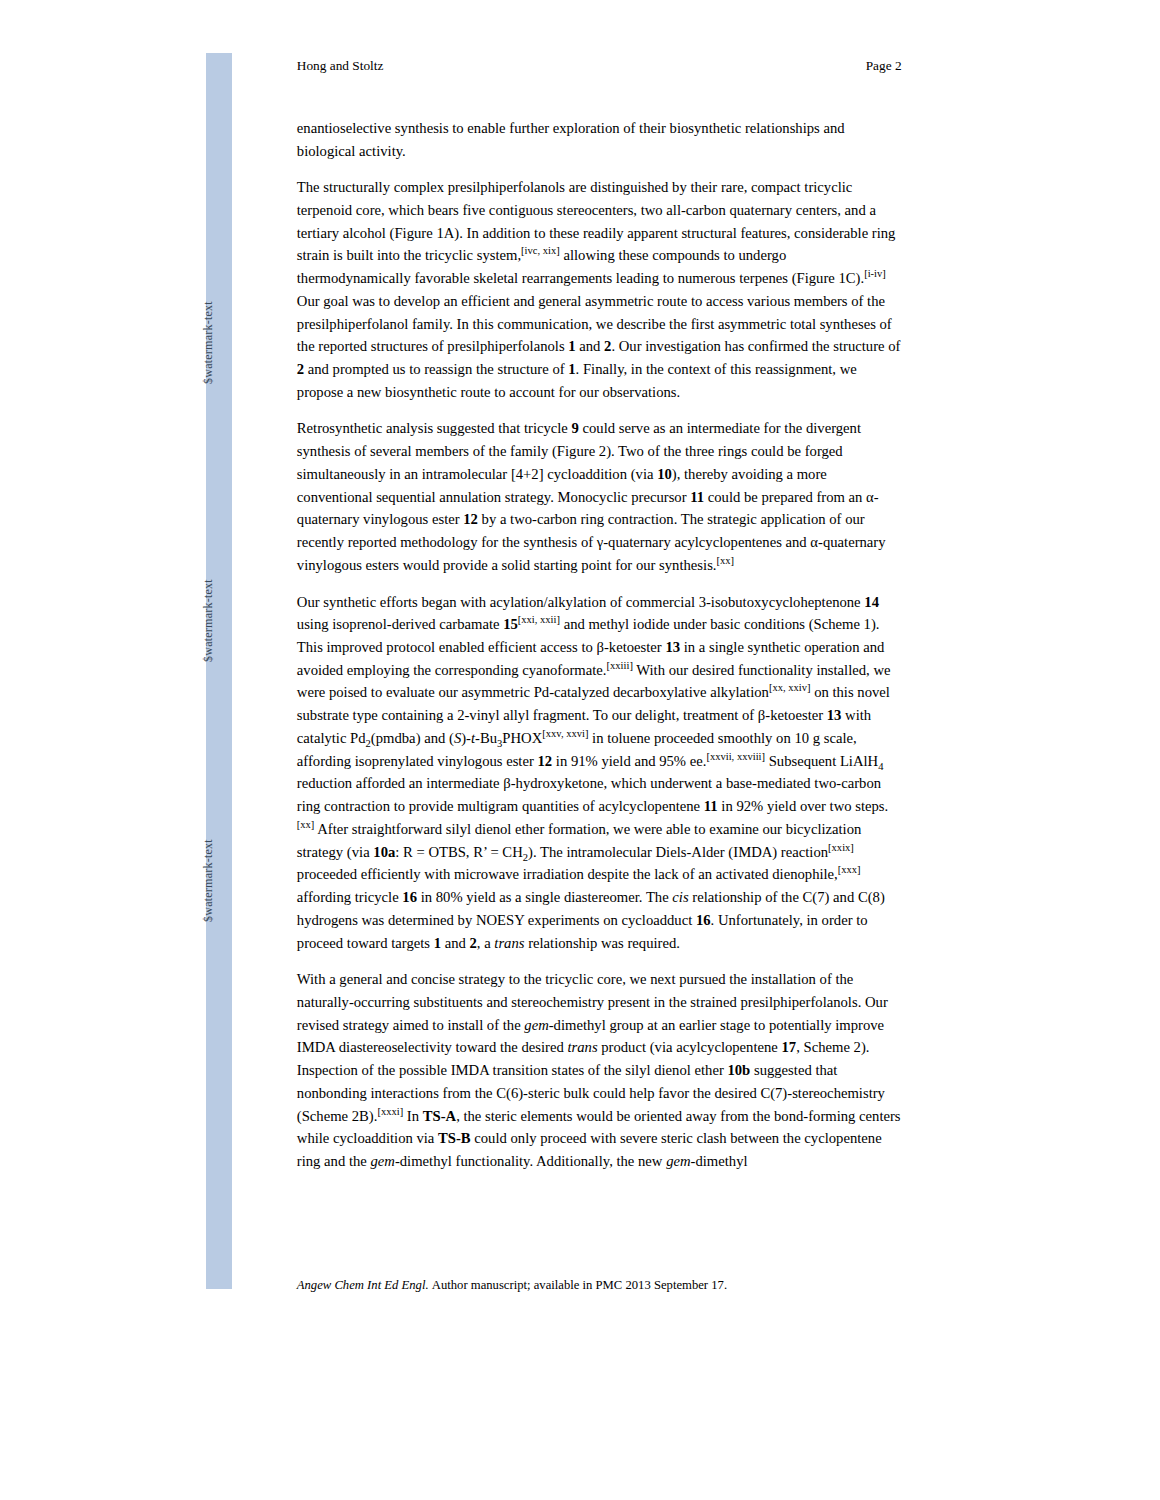$watermark-text
$watermark-text
$watermark-text
Hong and Stoltz Page 2
enantioselective synthesis to enable further exploration of their biosynthetic relationships and biological activity.
The structurally complex presilphiperfolanols are distinguished by their rare, compact tricyclic terpenoid core, which bears five contiguous stereocenters, two all-carbon quaternary centers, and a tertiary alcohol (Figure 1A). In addition to these readily apparent structural features, considerable ring strain is built into the tricyclic system,[ivc, xix] allowing these compounds to undergo thermodynamically favorable skeletal rearrangements leading to numerous terpenes (Figure 1C).[i-iv] Our goal was to develop an efficient and general asymmetric route to access various members of the presilphiperfolanol family. In this communication, we describe the first asymmetric total syntheses of the reported structures of presilphiperfolanols 1 and 2. Our investigation has confirmed the structure of 2 and prompted us to reassign the structure of 1. Finally, in the context of this reassignment, we propose a new biosynthetic route to account for our observations.
Retrosynthetic analysis suggested that tricycle 9 could serve as an intermediate for the divergent synthesis of several members of the family (Figure 2). Two of the three rings could be forged simultaneously in an intramolecular [4+2] cycloaddition (via 10), thereby avoiding a more conventional sequential annulation strategy. Monocyclic precursor 11 could be prepared from an α-quaternary vinylogous ester 12 by a two-carbon ring contraction. The strategic application of our recently reported methodology for the synthesis of γ-quaternary acylcyclopentenes and α-quaternary vinylogous esters would provide a solid starting point for our synthesis.[xx]
Our synthetic efforts began with acylation/alkylation of commercial 3-isobutoxycycloheptenone 14 using isoprenol-derived carbamate 15[xxi, xxii] and methyl iodide under basic conditions (Scheme 1). This improved protocol enabled efficient access to β-ketoester 13 in a single synthetic operation and avoided employing the corresponding cyanoformate.[xxiii] With our desired functionality installed, we were poised to evaluate our asymmetric Pd-catalyzed decarboxylative alkylation[xx, xxiv] on this novel substrate type containing a 2-vinyl allyl fragment. To our delight, treatment of β-ketoester 13 with catalytic Pd2(pmdba) and (S)-t-Bu3PHOX[xxv, xxvi] in toluene proceeded smoothly on 10 g scale, affording isoprenylated vinylogous ester 12 in 91% yield and 95% ee.[xxvii, xxviii] Subsequent LiAlH4 reduction afforded an intermediate β-hydroxyketone, which underwent a base-mediated two-carbon ring contraction to provide multigram quantities of acylcyclopentene 11 in 92% yield over two steps.[xx] After straightforward silyl dienol ether formation, we were able to examine our bicyclization strategy (via 10a: R = OTBS, R’ = CH2). The intramolecular Diels-Alder (IMDA) reaction[xxix] proceeded efficiently with microwave irradiation despite the lack of an activated dienophile,[xxx] affording tricycle 16 in 80% yield as a single diastereomer. The cis relationship of the C(7) and C(8) hydrogens was determined by NOESY experiments on cycloadduct 16. Unfortunately, in order to proceed toward targets 1 and 2, a trans relationship was required.
With a general and concise strategy to the tricyclic core, we next pursued the installation of the naturally-occurring substituents and stereochemistry present in the strained presilphiperfolanols. Our revised strategy aimed to install of the gem-dimethyl group at an earlier stage to potentially improve IMDA diastereoselectivity toward the desired trans product (via acylcyclopentene 17, Scheme 2). Inspection of the possible IMDA transition states of the silyl dienol ether 10b suggested that nonbonding interactions from the C(6)-steric bulk could help favor the desired C(7)-stereochemistry (Scheme 2B).[xxxi] In TS-A, the steric elements would be oriented away from the bond-forming centers while cycloaddition via TS-B could only proceed with severe steric clash between the cyclopentene ring and the gem-dimethyl functionality. Additionally, the new gem-dimethyl
Angew Chem Int Ed Engl. Author manuscript; available in PMC 2013 September 17.